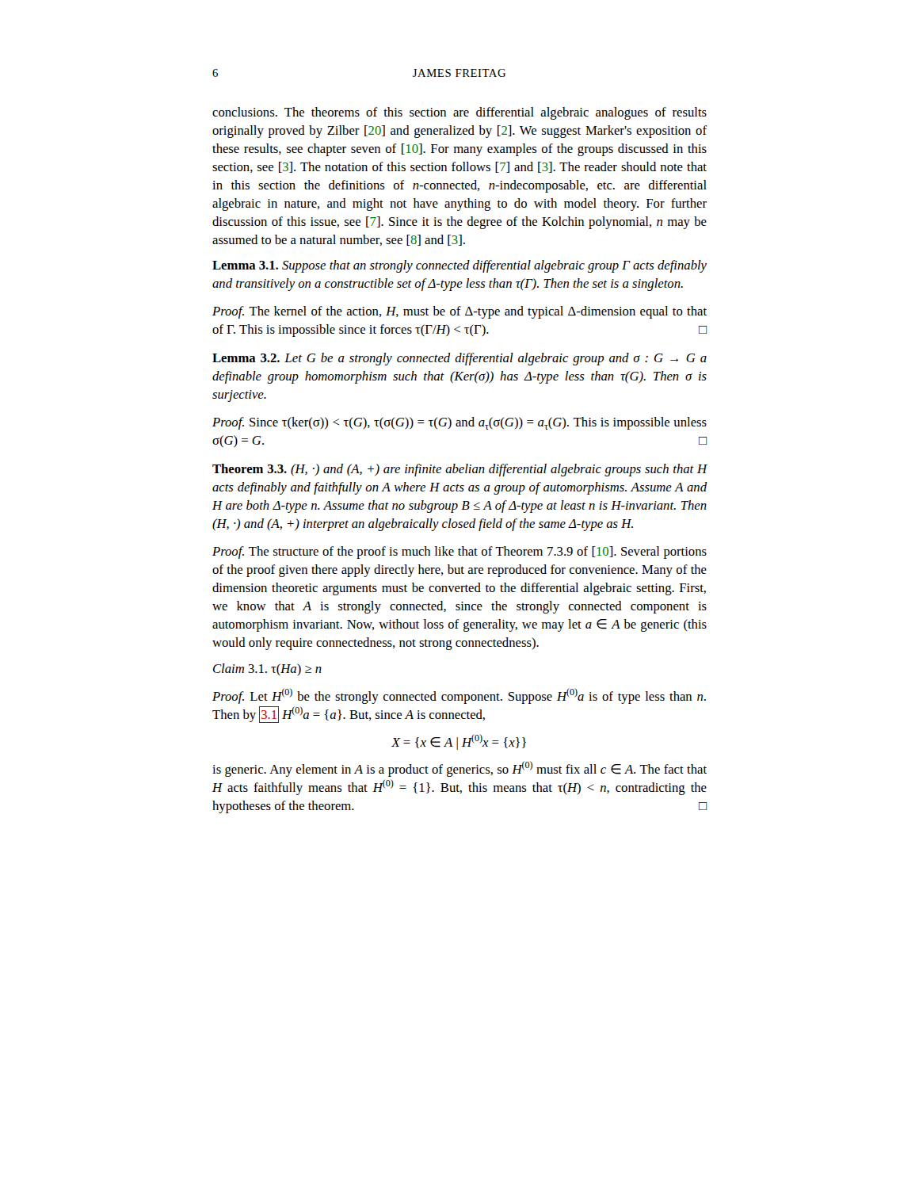6 JAMES FREITAG
conclusions. The theorems of this section are differential algebraic analogues of results originally proved by Zilber [20] and generalized by [2]. We suggest Marker's exposition of these results, see chapter seven of [10]. For many examples of the groups discussed in this section, see [3]. The notation of this section follows [7] and [3]. The reader should note that in this section the definitions of n-connected, n-indecomposable, etc. are differential algebraic in nature, and might not have anything to do with model theory. For further discussion of this issue, see [7]. Since it is the degree of the Kolchin polynomial, n may be assumed to be a natural number, see [8] and [3].
Lemma 3.1. Suppose that an strongly connected differential algebraic group Γ acts definably and transitively on a constructible set of Δ-type less than τ(Γ). Then the set is a singleton.
Proof. The kernel of the action, H, must be of Δ-type and typical Δ-dimension equal to that of Γ. This is impossible since it forces τ(Γ/H) < τ(Γ). □
Lemma 3.2. Let G be a strongly connected differential algebraic group and σ : G → G a definable group homomorphism such that (Ker(σ)) has Δ-type less than τ(G). Then σ is surjective.
Proof. Since τ(ker(σ)) < τ(G), τ(σ(G)) = τ(G) and aτ(σ(G)) = aτ(G). This is impossible unless σ(G) = G. □
Theorem 3.3. (H, ·) and (A, +) are infinite abelian differential algebraic groups such that H acts definably and faithfully on A where H acts as a group of automorphisms. Assume A and H are both Δ-type n. Assume that no subgroup B ≤ A of Δ-type at least n is H-invariant. Then (H, ·) and (A, +) interpret an algebraically closed field of the same Δ-type as H.
Proof. The structure of the proof is much like that of Theorem 7.3.9 of [10]. Several portions of the proof given there apply directly here, but are reproduced for convenience. Many of the dimension theoretic arguments must be converted to the differential algebraic setting. First, we know that A is strongly connected, since the strongly connected component is automorphism invariant. Now, without loss of generality, we may let a ∈ A be generic (this would only require connectedness, not strong connectedness).
Claim 3.1. τ(Ha) ≥ n
Proof. Let H(0) be the strongly connected component. Suppose H(0)a is of type less than n. Then by 3.1 H(0)a = {a}. But, since A is connected,
X = {x ∈ A | H(0)x = {x}}
is generic. Any element in A is a product of generics, so H(0) must fix all c ∈ A. The fact that H acts faithfully means that H(0) = {1}. But, this means that τ(H) < n, contradicting the hypotheses of the theorem. □